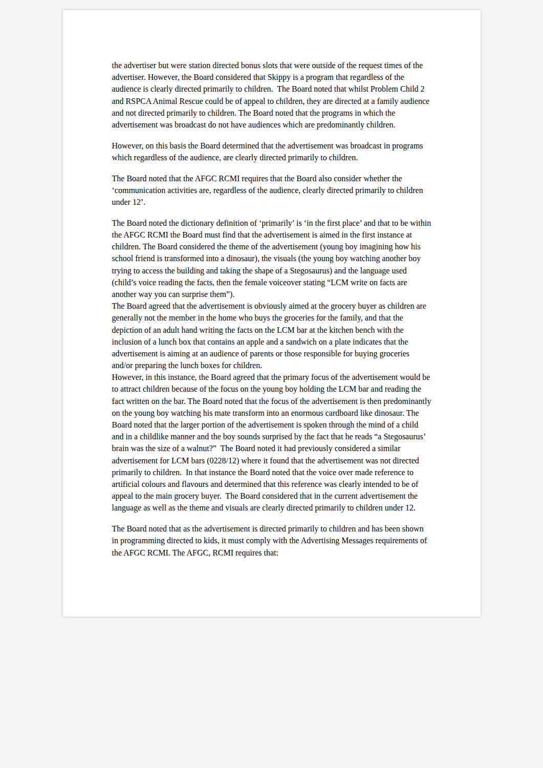the advertiser but were station directed bonus slots that were outside of the request times of the advertiser. However, the Board considered that Skippy is a program that regardless of the audience is clearly directed primarily to children. The Board noted that whilst Problem Child 2 and RSPCA Animal Rescue could be of appeal to children, they are directed at a family audience and not directed primarily to children. The Board noted that the programs in which the advertisement was broadcast do not have audiences which are predominantly children.
However, on this basis the Board determined that the advertisement was broadcast in programs which regardless of the audience, are clearly directed primarily to children.
The Board noted that the AFGC RCMI requires that the Board also consider whether the ‘communication activities are, regardless of the audience, clearly directed primarily to children under 12’.
The Board noted the dictionary definition of ‘primarily’ is ‘in the first place’ and that to be within the AFGC RCMI the Board must find that the advertisement is aimed in the first instance at children. The Board considered the theme of the advertisement (young boy imagining how his school friend is transformed into a dinosaur), the visuals (the young boy watching another boy trying to access the building and taking the shape of a Stegosaurus) and the language used (child’s voice reading the facts, then the female voiceover stating “LCM write on facts are another way you can surprise them”).
The Board agreed that the advertisement is obviously aimed at the grocery buyer as children are generally not the member in the home who buys the groceries for the family, and that the depiction of an adult hand writing the facts on the LCM bar at the kitchen bench with the inclusion of a lunch box that contains an apple and a sandwich on a plate indicates that the advertisement is aiming at an audience of parents or those responsible for buying groceries and/or preparing the lunch boxes for children.
However, in this instance, the Board agreed that the primary focus of the advertisement would be to attract children because of the focus on the young boy holding the LCM bar and reading the fact written on the bar. The Board noted that the focus of the advertisement is then predominantly on the young boy watching his mate transform into an enormous cardboard like dinosaur. The Board noted that the larger portion of the advertisement is spoken through the mind of a child and in a childlike manner and the boy sounds surprised by the fact that he reads “a Stegosaurus’ brain was the size of a walnut?” The Board noted it had previously considered a similar advertisement for LCM bars (0228/12) where it found that the advertisement was not directed primarily to children. In that instance the Board noted that the voice over made reference to artificial colours and flavours and determined that this reference was clearly intended to be of appeal to the main grocery buyer. The Board considered that in the current advertisement the language as well as the theme and visuals are clearly directed primarily to children under 12.
The Board noted that as the advertisement is directed primarily to children and has been shown in programming directed to kids, it must comply with the Advertising Messages requirements of the AFGC RCMI. The AFGC, RCMI requires that: